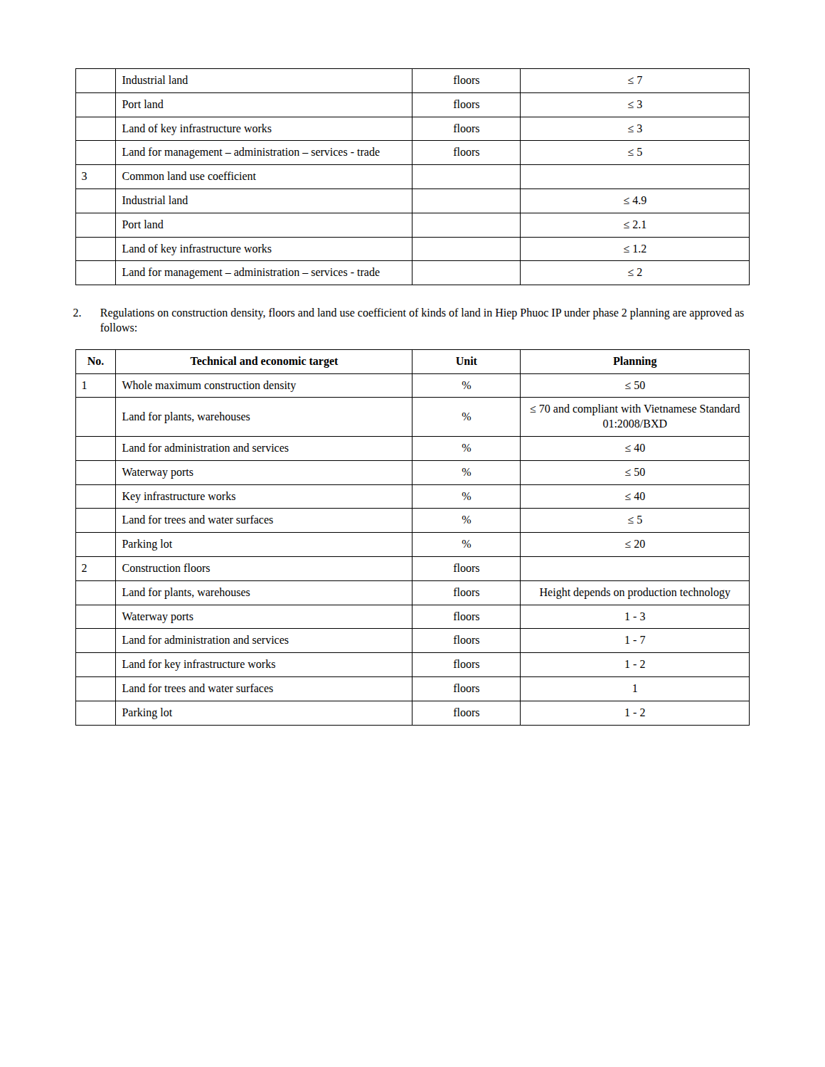| | Industrial land | floors | ≤ 7 |
| | Port land | floors | ≤ 3 |
| | Land of key infrastructure works | floors | ≤ 3 |
| | Land for management – administration – services - trade | floors | ≤ 5 |
| 3 | Common land use coefficient | | |
| | Industrial land | | ≤ 4.9 |
| | Port land | | ≤ 2.1 |
| | Land of key infrastructure works | | ≤ 1.2 |
| | Land for management – administration – services - trade | | ≤ 2 |
2. Regulations on construction density, floors and land use coefficient of kinds of land in Hiep Phuoc IP under phase 2 planning are approved as follows:
| No. | Technical and economic target | Unit | Planning |
| --- | --- | --- | --- |
| 1 | Whole maximum construction density | % | ≤ 50 |
| | Land for plants, warehouses | % | ≤ 70 and compliant with Vietnamese Standard 01:2008/BXD |
| | Land for administration and services | % | ≤ 40 |
| | Waterway ports | % | ≤ 50 |
| | Key infrastructure works | % | ≤ 40 |
| | Land for trees and water surfaces | % | ≤ 5 |
| | Parking lot | % | ≤ 20 |
| 2 | Construction floors | floors | |
| | Land for plants, warehouses | floors | Height depends on production technology |
| | Waterway ports | floors | 1 - 3 |
| | Land for administration and services | floors | 1 - 7 |
| | Land for key infrastructure works | floors | 1 - 2 |
| | Land for trees and water surfaces | floors | 1 |
| | Parking lot | floors | 1 - 2 |